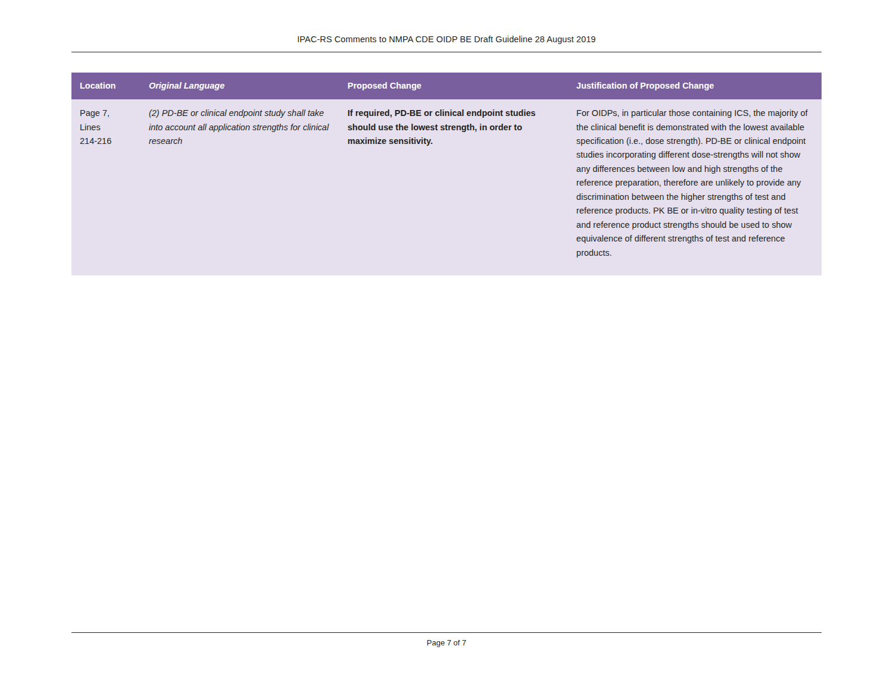IPAC-RS Comments to NMPA CDE OIDP BE Draft Guideline 28 August 2019
| Location | Original Language | Proposed Change | Justification of Proposed Change |
| --- | --- | --- | --- |
| Page 7, Lines 214-216 | (2) PD-BE or clinical endpoint study shall take into account all application strengths for clinical research | If required, PD-BE or clinical endpoint studies should use the lowest strength, in order to maximize sensitivity. | For OIDPs, in particular those containing ICS, the majority of the clinical benefit is demonstrated with the lowest available specification (i.e., dose strength). PD-BE or clinical endpoint studies incorporating different dose-strengths will not show any differences between low and high strengths of the reference preparation, therefore are unlikely to provide any discrimination between the higher strengths of test and reference products. PK BE or in-vitro quality testing of test and reference product strengths should be used to show equivalence of different strengths of test and reference products. |
Page 7 of 7